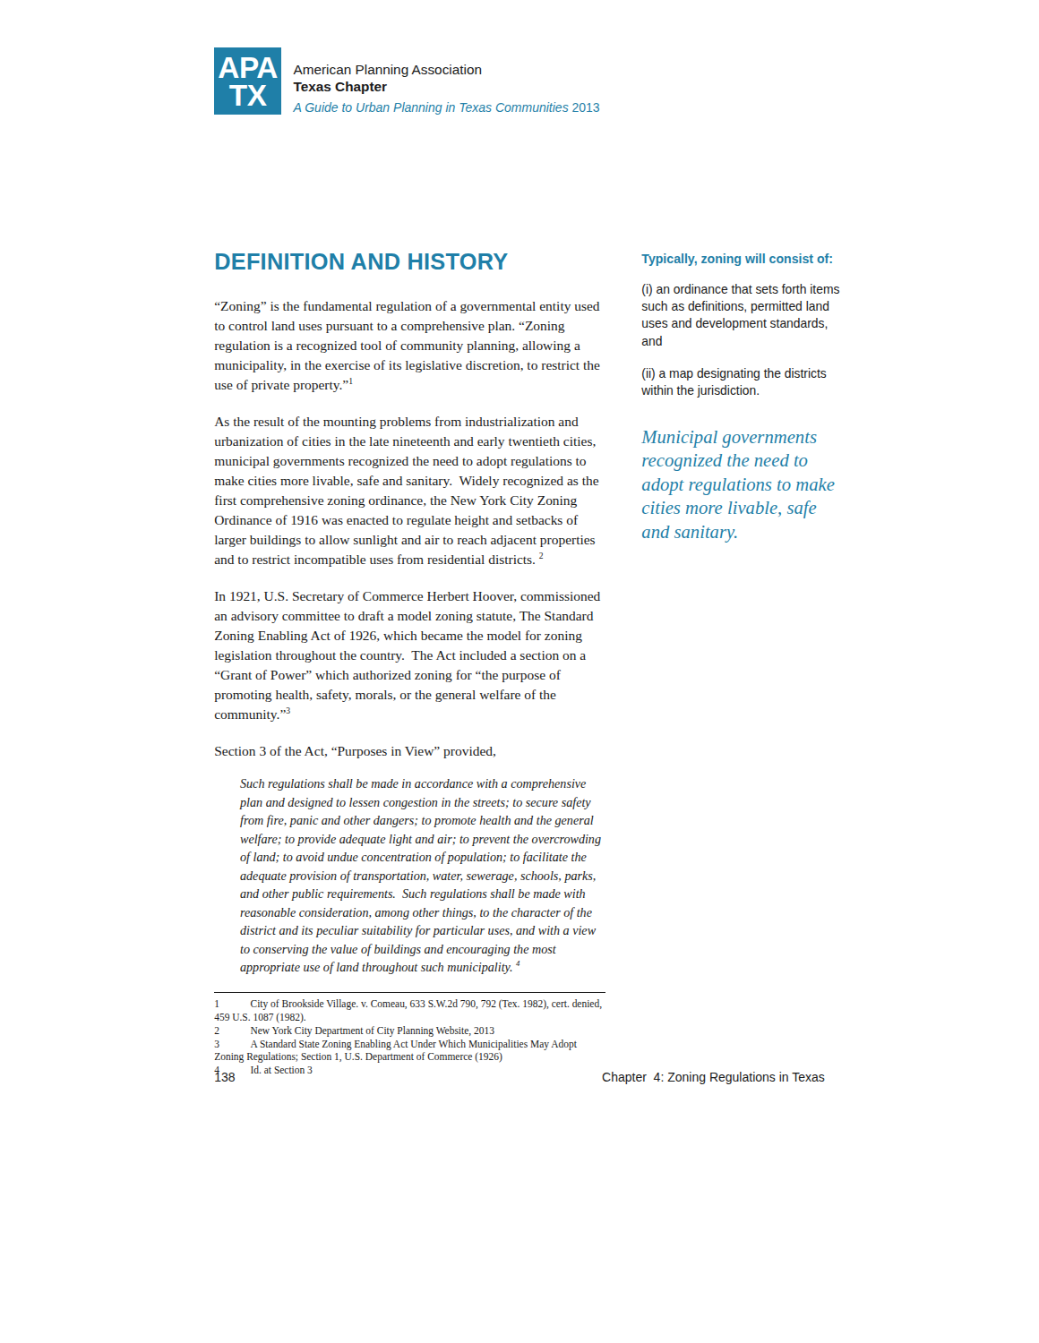APA TX
American Planning Association
Texas Chapter
A Guide to Urban Planning in Texas Communities 2013
DEFINITION AND HISTORY
“Zoning” is the fundamental regulation of a governmental entity used to control land uses pursuant to a comprehensive plan. “Zoning regulation is a recognized tool of community planning, allowing a municipality, in the exercise of its legislative discretion, to restrict the use of private property.”1
As the result of the mounting problems from industrialization and urbanization of cities in the late nineteenth and early twentieth cities, municipal governments recognized the need to adopt regulations to make cities more livable, safe and sanitary. Widely recognized as the first comprehensive zoning ordinance, the New York City Zoning Ordinance of 1916 was enacted to regulate height and setbacks of larger buildings to allow sunlight and air to reach adjacent properties and to restrict incompatible uses from residential districts. 2
In 1921, U.S. Secretary of Commerce Herbert Hoover, commissioned an advisory committee to draft a model zoning statute, The Standard Zoning Enabling Act of 1926, which became the model for zoning legislation throughout the country. The Act included a section on a “Grant of Power” which authorized zoning for “the purpose of promoting health, safety, morals, or the general welfare of the community.”3
Section 3 of the Act, “Purposes in View” provided,
Such regulations shall be made in accordance with a comprehensive plan and designed to lessen congestion in the streets; to secure safety from fire, panic and other dangers; to promote health and the general welfare; to provide adequate light and air; to prevent the overcrowding of land; to avoid undue concentration of population; to facilitate the adequate provision of transportation, water, sewerage, schools, parks, and other public requirements. Such regulations shall be made with reasonable consideration, among other things, to the character of the district and its peculiar suitability for particular uses, and with a view to conserving the value of buildings and encouraging the most appropriate use of land throughout such municipality. 4
1 City of Brookside Village. v. Comeau, 633 S.W.2d 790, 792 (Tex. 1982), cert. denied, 459 U.S. 1087 (1982). 2 New York City Department of City Planning Website, 2013 3 A Standard State Zoning Enabling Act Under Which Municipalities May Adopt Zoning Regulations; Section 1, U.S. Department of Commerce (1926) 4 Id. at Section 3
Typically, zoning will consist of:
(i) an ordinance that sets forth items such as definitions, permitted land uses and development standards, and
(ii) a map designating the districts within the jurisdiction.
Municipal governments recognized the need to adopt regulations to make cities more livable, safe and sanitary.
138
Chapter 4: Zoning Regulations in Texas